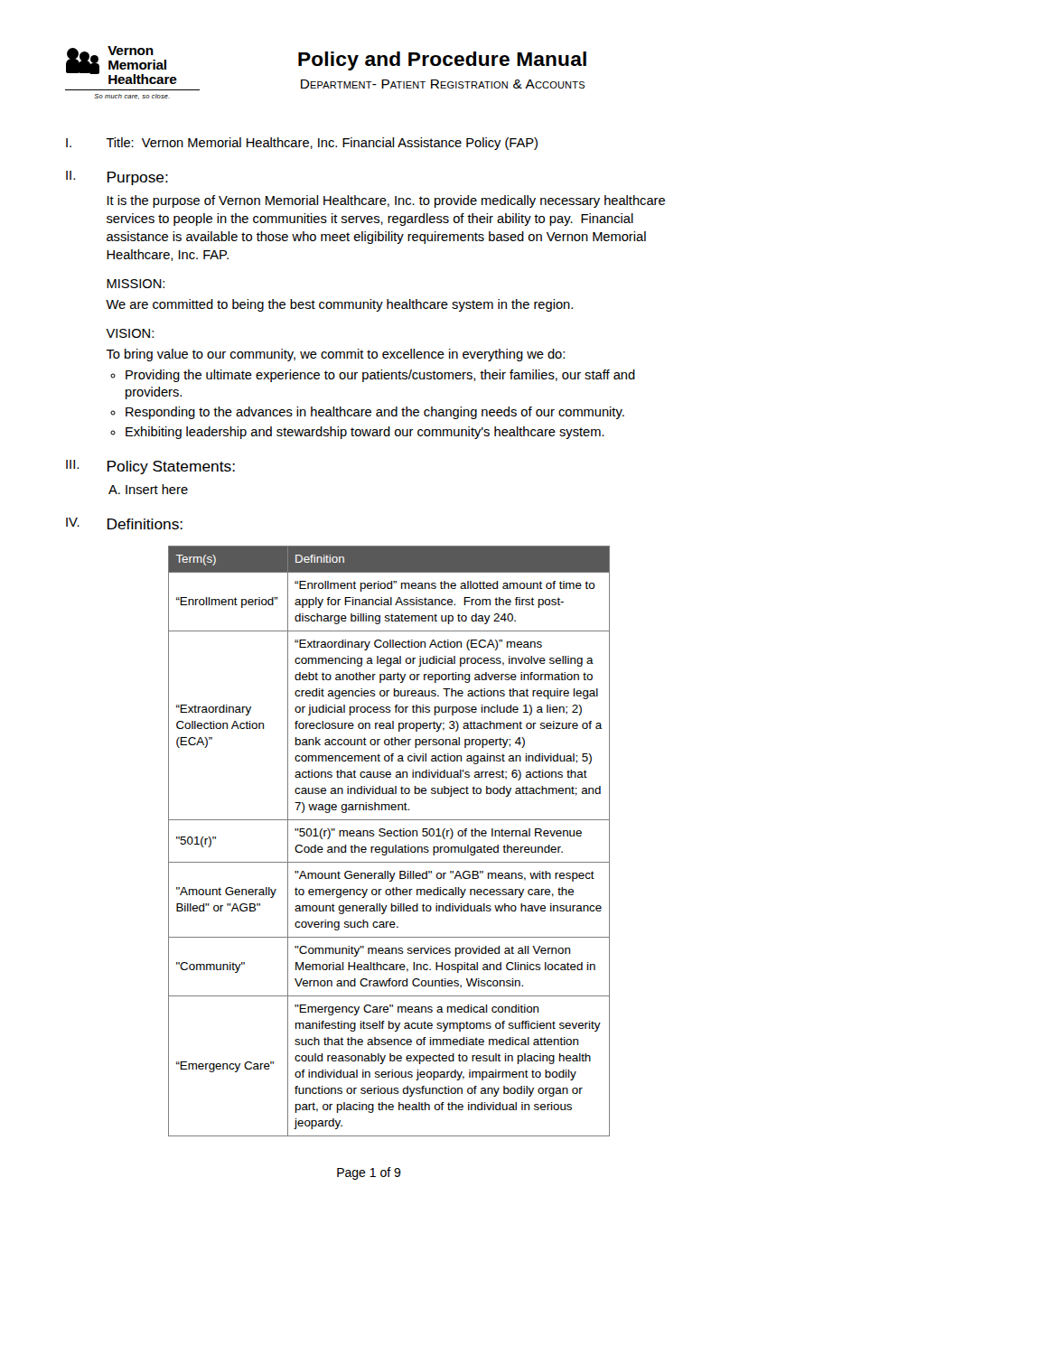Vernon Memorial Healthcare
So much care, so close.
Policy and Procedure Manual
Department- Patient Registration & Accounts
I. Title: Vernon Memorial Healthcare, Inc. Financial Assistance Policy (FAP)
II. Purpose:
It is the purpose of Vernon Memorial Healthcare, Inc. to provide medically necessary healthcare services to people in the communities it serves, regardless of their ability to pay. Financial assistance is available to those who meet eligibility requirements based on Vernon Memorial Healthcare, Inc. FAP.
MISSION:
We are committed to being the best community healthcare system in the region.
VISION:
To bring value to our community, we commit to excellence in everything we do:
Providing the ultimate experience to our patients/customers, their families, our staff and providers.
Responding to the advances in healthcare and the changing needs of our community.
Exhibiting leadership and stewardship toward our community's healthcare system.
III. Policy Statements:
Insert here
IV. Definitions:
| Term(s) | Definition |
| --- | --- |
| “Enrollment period” | “Enrollment period” means the allotted amount of time to apply for Financial Assistance. From the first post-discharge billing statement up to day 240. |
| “Extraordinary Collection Action (ECA)” | “Extraordinary Collection Action (ECA)” means commencing a legal or judicial process, involve selling a debt to another party or reporting adverse information to credit agencies or bureaus. The actions that require legal or judicial process for this purpose include 1) a lien; 2) foreclosure on real property; 3) attachment or seizure of a bank account or other personal property; 4) commencement of a civil action against an individual; 5) actions that cause an individual's arrest; 6) actions that cause an individual to be subject to body attachment; and 7) wage garnishment. |
| "501(r)" | "501(r)" means Section 501(r) of the Internal Revenue Code and the regulations promulgated thereunder. |
| "Amount Generally Billed" or "AGB" | "Amount Generally Billed" or "AGB" means, with respect to emergency or other medically necessary care, the amount generally billed to individuals who have insurance covering such care. |
| "Community" | "Community" means services provided at all Vernon Memorial Healthcare, Inc. Hospital and Clinics located in Vernon and Crawford Counties, Wisconsin. |
| “Emergency Care" | "Emergency Care" means a medical condition manifesting itself by acute symptoms of sufficient severity such that the absence of immediate medical attention could reasonably be expected to result in placing health of individual in serious jeopardy, impairment to bodily functions or serious dysfunction of any bodily organ or part, or placing the health of the individual in serious jeopardy. |
Page 1 of 9